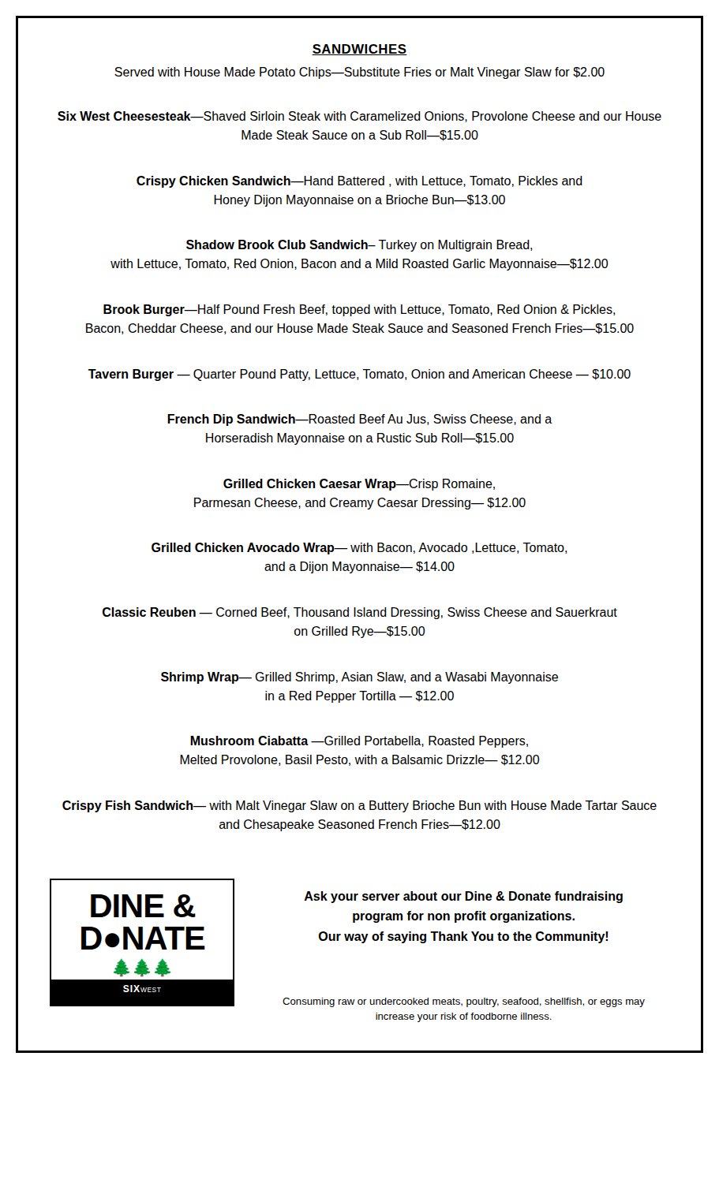SANDWICHES
Served with House Made Potato Chips—Substitute Fries or Malt Vinegar Slaw for $2.00
Six West Cheesesteak—Shaved Sirloin Steak with Caramelized Onions, Provolone Cheese and our House Made Steak Sauce on a Sub Roll—$15.00
Crispy Chicken Sandwich—Hand Battered , with Lettuce, Tomato, Pickles and
Honey Dijon Mayonnaise on a Brioche Bun—$13.00
Shadow Brook Club Sandwich– Turkey on Multigrain Bread,
with Lettuce, Tomato, Red Onion, Bacon and a Mild Roasted Garlic Mayonnaise—$12.00
Brook Burger—Half Pound Fresh Beef, topped with Lettuce, Tomato, Red Onion & Pickles,
Bacon, Cheddar Cheese, and our House Made Steak Sauce and Seasoned French Fries—$15.00
Tavern Burger — Quarter Pound Patty, Lettuce, Tomato, Onion and American Cheese — $10.00
French Dip Sandwich—Roasted Beef Au Jus, Swiss Cheese, and a
Horseradish Mayonnaise on a Rustic Sub Roll—$15.00
Grilled Chicken Caesar Wrap—Crisp Romaine,
Parmesan Cheese, and Creamy Caesar Dressing— $12.00
Grilled Chicken Avocado Wrap— with Bacon, Avocado ,Lettuce, Tomato,
and a Dijon Mayonnaise— $14.00
Classic Reuben — Corned Beef, Thousand Island Dressing, Swiss Cheese and Sauerkraut
on Grilled Rye—$15.00
Shrimp Wrap— Grilled Shrimp, Asian Slaw, and a Wasabi Mayonnaise
in a Red Pepper Tortilla — $12.00
Mushroom Ciabatta —Grilled Portabella, Roasted Peppers,
Melted Provolone, Basil Pesto, with a Balsamic Drizzle— $12.00
Crispy Fish Sandwich— with Malt Vinegar Slaw on a Buttery Brioche Bun with House Made Tartar Sauce
and Chesapeake Seasoned French Fries—$12.00
DINE &
D●NATE
🌲🌲🌲
SIXWEST
Ask your server about our Dine & Donate fundraising
program for non profit organizations.
Our way of saying Thank You to the Community!
Consuming raw or undercooked meats, poultry, seafood, shellfish, or eggs may
increase your risk of foodborne illness.